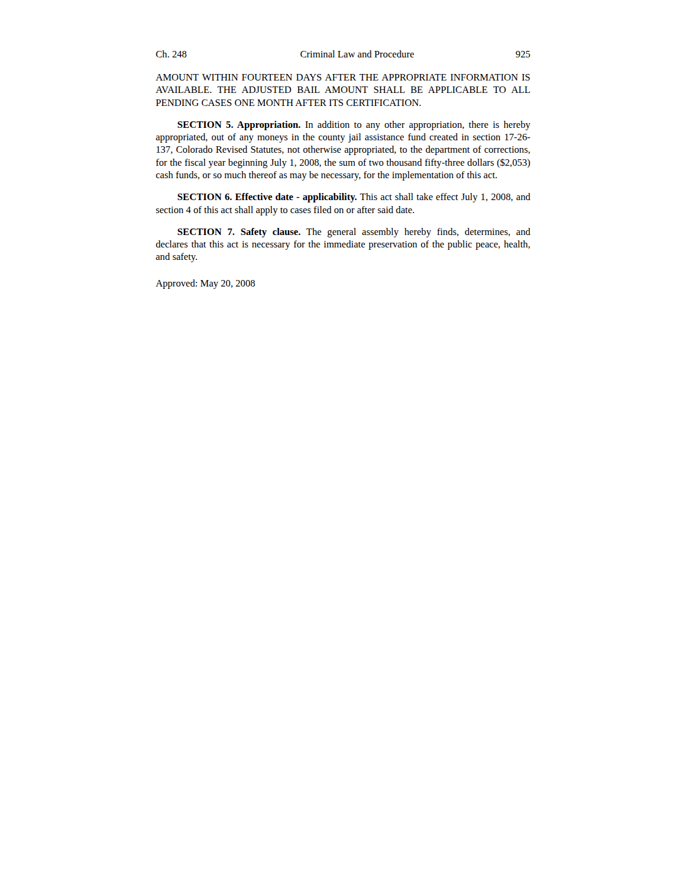Ch. 248
Criminal Law and Procedure
925
AMOUNT WITHIN FOURTEEN DAYS AFTER THE APPROPRIATE INFORMATION IS AVAILABLE. THE ADJUSTED BAIL AMOUNT SHALL BE APPLICABLE TO ALL PENDING CASES ONE MONTH AFTER ITS CERTIFICATION.
SECTION 5. Appropriation. In addition to any other appropriation, there is hereby appropriated, out of any moneys in the county jail assistance fund created in section 17-26-137, Colorado Revised Statutes, not otherwise appropriated, to the department of corrections, for the fiscal year beginning July 1, 2008, the sum of two thousand fifty-three dollars ($2,053) cash funds, or so much thereof as may be necessary, for the implementation of this act.
SECTION 6. Effective date - applicability. This act shall take effect July 1, 2008, and section 4 of this act shall apply to cases filed on or after said date.
SECTION 7. Safety clause. The general assembly hereby finds, determines, and declares that this act is necessary for the immediate preservation of the public peace, health, and safety.
Approved: May 20, 2008